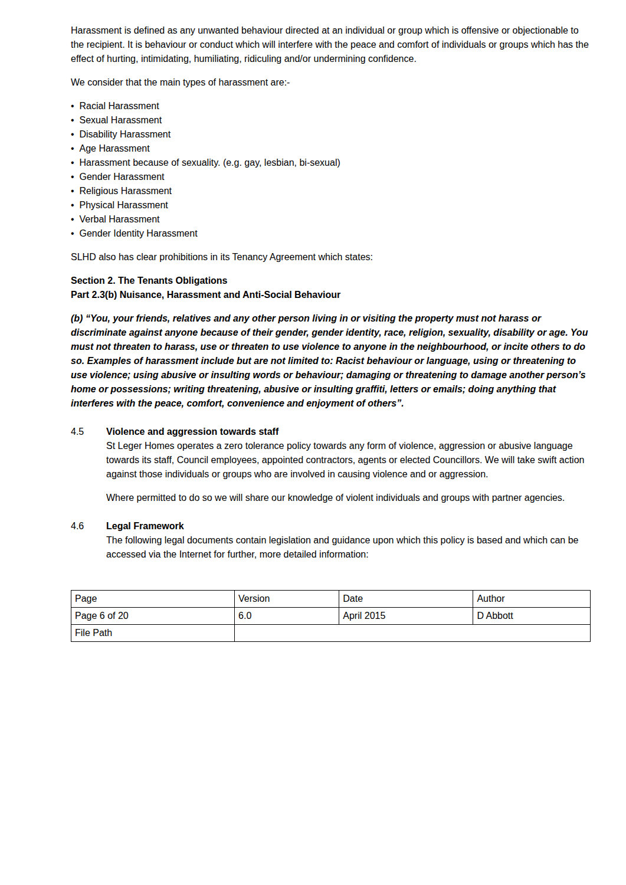Harassment is defined as any unwanted behaviour directed at an individual or group which is offensive or objectionable to the recipient. It is behaviour or conduct which will interfere with the peace and comfort of individuals or groups which has the effect of hurting, intimidating, humiliating, ridiculing and/or undermining confidence.
We consider that the main types of harassment are:-
Racial Harassment
Sexual Harassment
Disability Harassment
Age Harassment
Harassment because of sexuality. (e.g. gay, lesbian, bi-sexual)
Gender Harassment
Religious Harassment
Physical Harassment
Verbal Harassment
Gender Identity Harassment
SLHD also has clear prohibitions in its Tenancy Agreement which states:
Section 2. The Tenants Obligations
Part 2.3(b) Nuisance, Harassment and Anti-Social Behaviour
(b) “You, your friends, relatives and any other person living in or visiting the property must not harass or discriminate against anyone because of their gender, gender identity, race, religion, sexuality, disability or age. You must not threaten to harass, use or threaten to use violence to anyone in the neighbourhood, or incite others to do so. Examples of harassment include but are not limited to: Racist behaviour or language, using or threatening to use violence; using abusive or insulting words or behaviour; damaging or threatening to damage another person’s home or possessions; writing threatening, abusive or insulting graffiti, letters or emails; doing anything that interferes with the peace, comfort, convenience and enjoyment of others”.
4.5 Violence and aggression towards staff
St Leger Homes operates a zero tolerance policy towards any form of violence, aggression or abusive language towards its staff, Council employees, appointed contractors, agents or elected Councillors. We will take swift action against those individuals or groups who are involved in causing violence and or aggression.
Where permitted to do so we will share our knowledge of violent individuals and groups with partner agencies.
4.6 Legal Framework
The following legal documents contain legislation and guidance upon which this policy is based and which can be accessed via the Internet for further, more detailed information:
| Page | Version | Date | Author |
| Page 6 of 20 | 6.0 | April 2015 | D Abbott |
| File Path | |